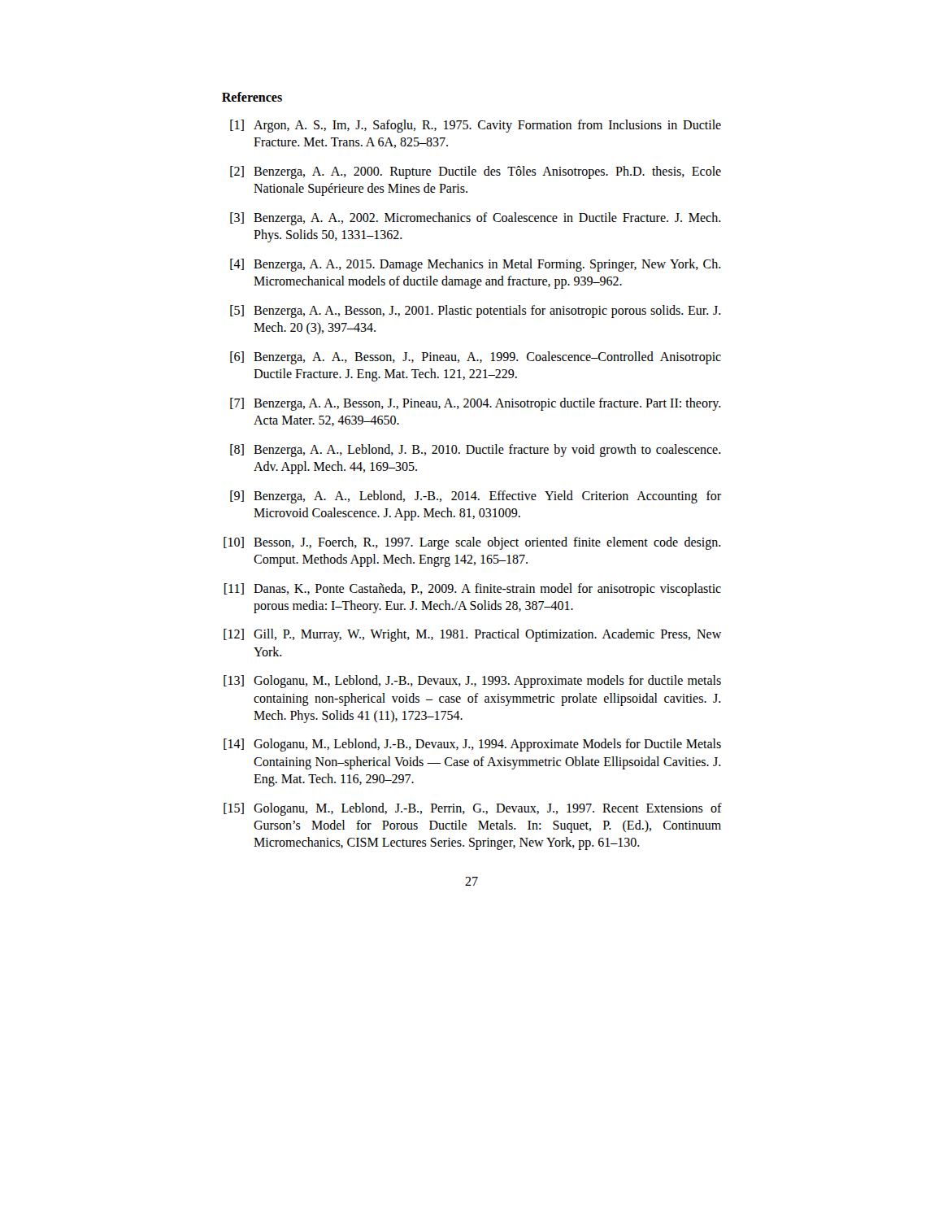References
[1] Argon, A. S., Im, J., Safoglu, R., 1975. Cavity Formation from Inclusions in Ductile Fracture. Met. Trans. A 6A, 825–837.
[2] Benzerga, A. A., 2000. Rupture Ductile des Tôles Anisotropes. Ph.D. thesis, Ecole Nationale Supérieure des Mines de Paris.
[3] Benzerga, A. A., 2002. Micromechanics of Coalescence in Ductile Fracture. J. Mech. Phys. Solids 50, 1331–1362.
[4] Benzerga, A. A., 2015. Damage Mechanics in Metal Forming. Springer, New York, Ch. Micromechanical models of ductile damage and fracture, pp. 939–962.
[5] Benzerga, A. A., Besson, J., 2001. Plastic potentials for anisotropic porous solids. Eur. J. Mech. 20 (3), 397–434.
[6] Benzerga, A. A., Besson, J., Pineau, A., 1999. Coalescence–Controlled Anisotropic Ductile Fracture. J. Eng. Mat. Tech. 121, 221–229.
[7] Benzerga, A. A., Besson, J., Pineau, A., 2004. Anisotropic ductile fracture. Part II: theory. Acta Mater. 52, 4639–4650.
[8] Benzerga, A. A., Leblond, J. B., 2010. Ductile fracture by void growth to coalescence. Adv. Appl. Mech. 44, 169–305.
[9] Benzerga, A. A., Leblond, J.-B., 2014. Effective Yield Criterion Accounting for Microvoid Coalescence. J. App. Mech. 81, 031009.
[10] Besson, J., Foerch, R., 1997. Large scale object oriented finite element code design. Comput. Methods Appl. Mech. Engrg 142, 165–187.
[11] Danas, K., Ponte Castañeda, P., 2009. A finite-strain model for anisotropic viscoplastic porous media: I–Theory. Eur. J. Mech./A Solids 28, 387–401.
[12] Gill, P., Murray, W., Wright, M., 1981. Practical Optimization. Academic Press, New York.
[13] Gologanu, M., Leblond, J.-B., Devaux, J., 1993. Approximate models for ductile metals containing non-spherical voids – case of axisymmetric prolate ellipsoidal cavities. J. Mech. Phys. Solids 41 (11), 1723–1754.
[14] Gologanu, M., Leblond, J.-B., Devaux, J., 1994. Approximate Models for Ductile Metals Containing Non–spherical Voids — Case of Axisymmetric Oblate Ellipsoidal Cavities. J. Eng. Mat. Tech. 116, 290–297.
[15] Gologanu, M., Leblond, J.-B., Perrin, G., Devaux, J., 1997. Recent Extensions of Gurson’s Model for Porous Ductile Metals. In: Suquet, P. (Ed.), Continuum Micromechanics, CISM Lectures Series. Springer, New York, pp. 61–130.
27